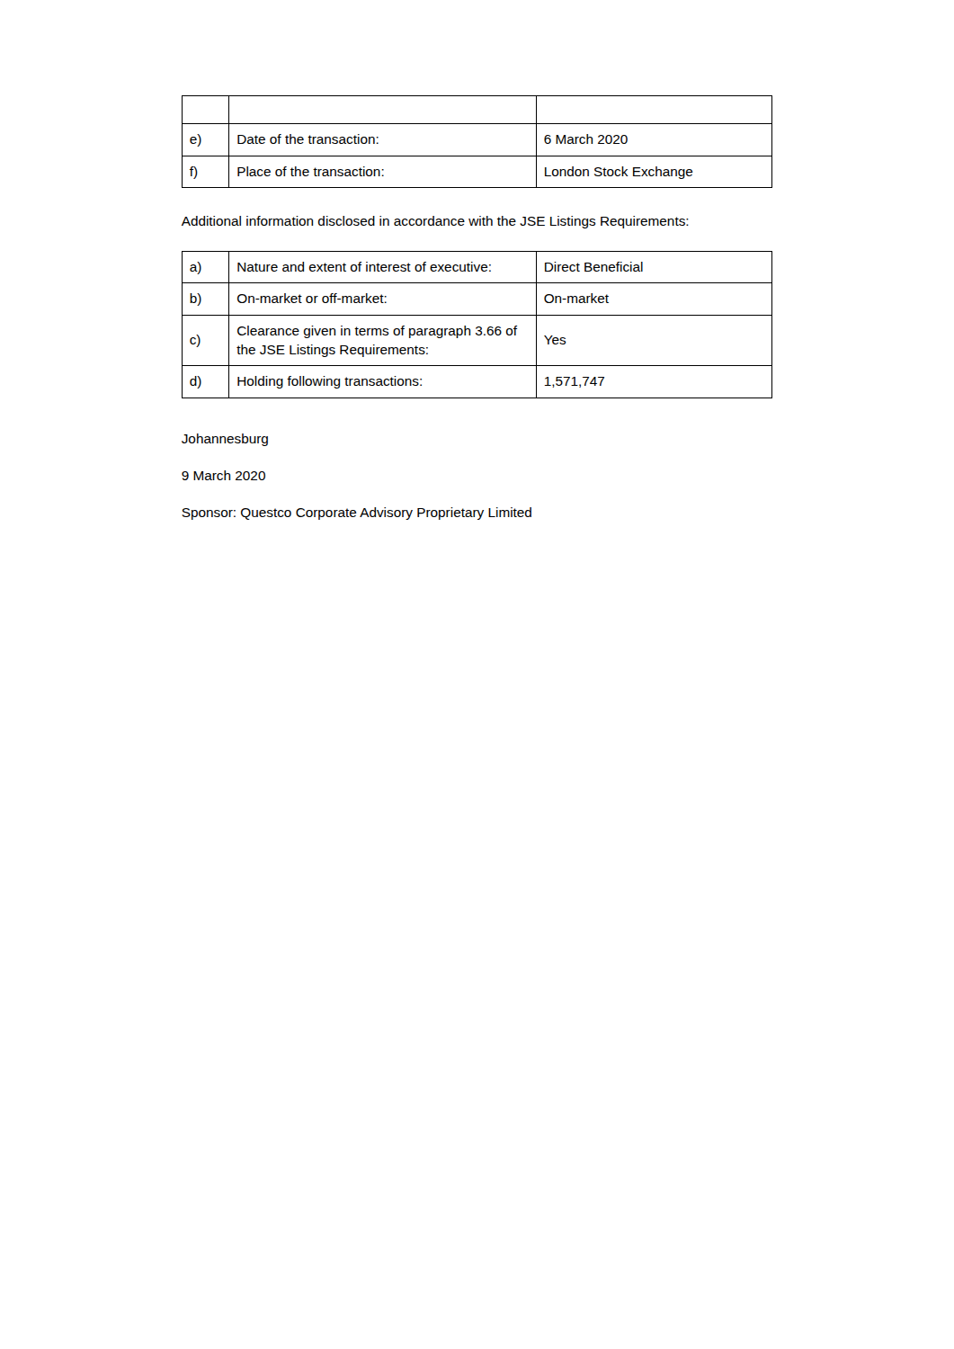| e) | Date of the transaction: | 6 March 2020 |
| f) | Place of the transaction: | London Stock Exchange |
Additional information disclosed in accordance with the JSE Listings Requirements:
| a) | Nature and extent of interest of executive: | Direct Beneficial |
| b) | On-market or off-market: | On-market |
| c) | Clearance given in terms of paragraph 3.66 of the JSE Listings Requirements: | Yes |
| d) | Holding following transactions: | 1,571,747 |
Johannesburg
9 March 2020
Sponsor: Questco Corporate Advisory Proprietary Limited